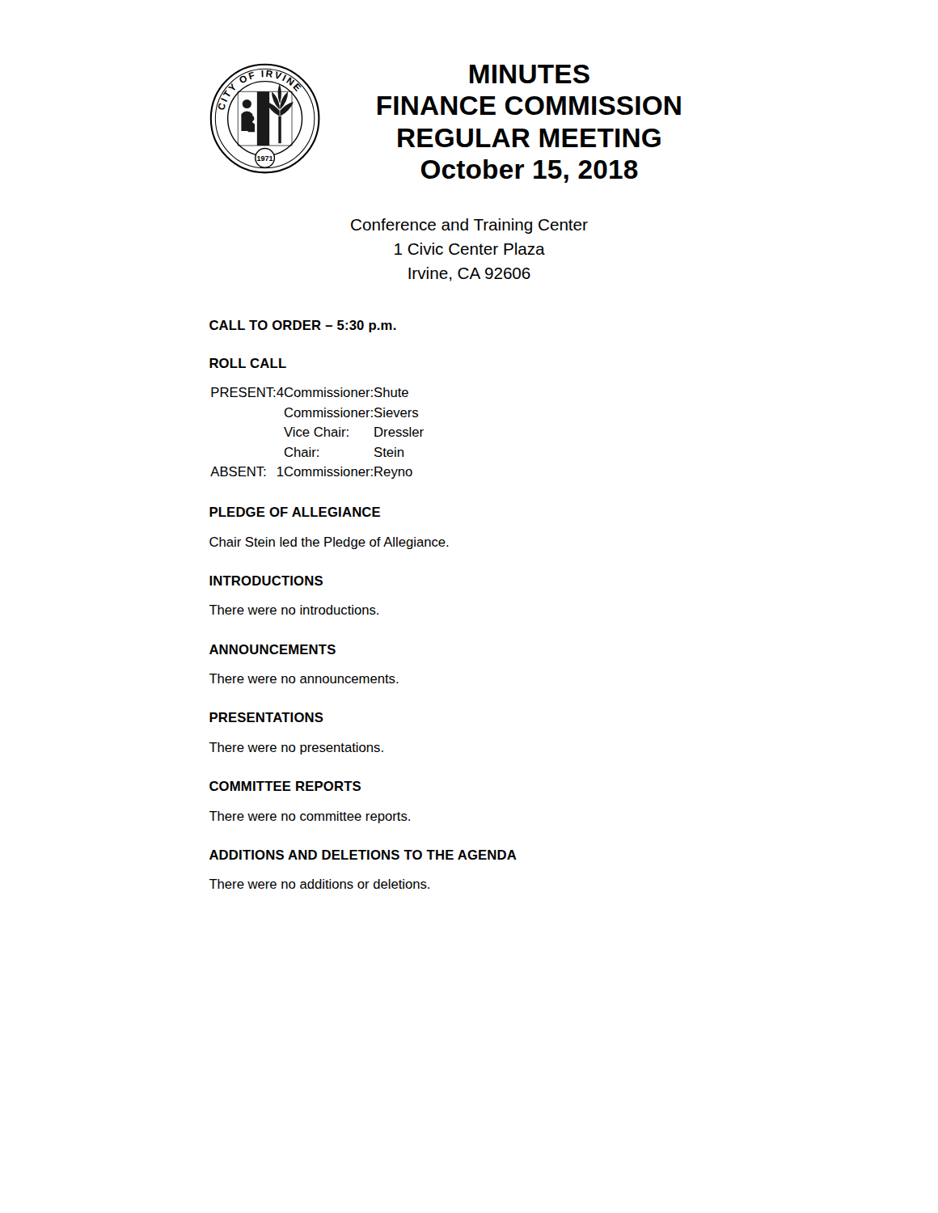CITY OF IRVINE 1971
MINUTES
FINANCE COMMISSION
REGULAR MEETING
October 15, 2018
Conference and Training Center
1 Civic Center Plaza
Irvine, CA 92606
CALL TO ORDER – 5:30 p.m.
ROLL CALL
| PRESENT: | 4 | Commissioner: | Shute |
| | | Commissioner: | Sievers |
| | | Vice Chair: | Dressler |
| | | Chair: | Stein |
| ABSENT: | 1 | Commissioner: | Reyno |
PLEDGE OF ALLEGIANCE
Chair Stein led the Pledge of Allegiance.
INTRODUCTIONS
There were no introductions.
ANNOUNCEMENTS
There were no announcements.
PRESENTATIONS
There were no presentations.
COMMITTEE REPORTS
There were no committee reports.
ADDITIONS AND DELETIONS TO THE AGENDA
There were no additions or deletions.